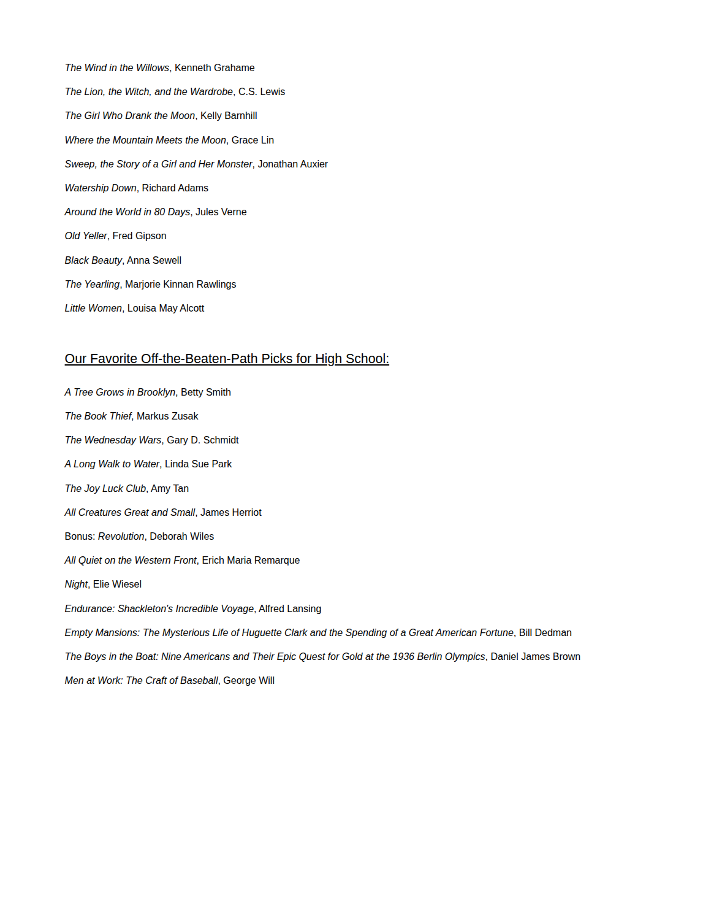The Wind in the Willows, Kenneth Grahame
The Lion, the Witch, and the Wardrobe, C.S. Lewis
The Girl Who Drank the Moon, Kelly Barnhill
Where the Mountain Meets the Moon, Grace Lin
Sweep, the Story of a Girl and Her Monster, Jonathan Auxier
Watership Down, Richard Adams
Around the World in 80 Days, Jules Verne
Old Yeller, Fred Gipson
Black Beauty, Anna Sewell
The Yearling, Marjorie Kinnan Rawlings
Little Women, Louisa May Alcott
Our Favorite Off-the-Beaten-Path Picks for High School:
A Tree Grows in Brooklyn, Betty Smith
The Book Thief, Markus Zusak
The Wednesday Wars, Gary D. Schmidt
A Long Walk to Water, Linda Sue Park
The Joy Luck Club, Amy Tan
All Creatures Great and Small, James Herriot
Bonus: Revolution, Deborah Wiles
All Quiet on the Western Front, Erich Maria Remarque
Night, Elie Wiesel
Endurance: Shackleton's Incredible Voyage, Alfred Lansing
Empty Mansions: The Mysterious Life of Huguette Clark and the Spending of a Great American Fortune, Bill Dedman
The Boys in the Boat: Nine Americans and Their Epic Quest for Gold at the 1936 Berlin Olympics, Daniel James Brown
Men at Work: The Craft of Baseball, George Will